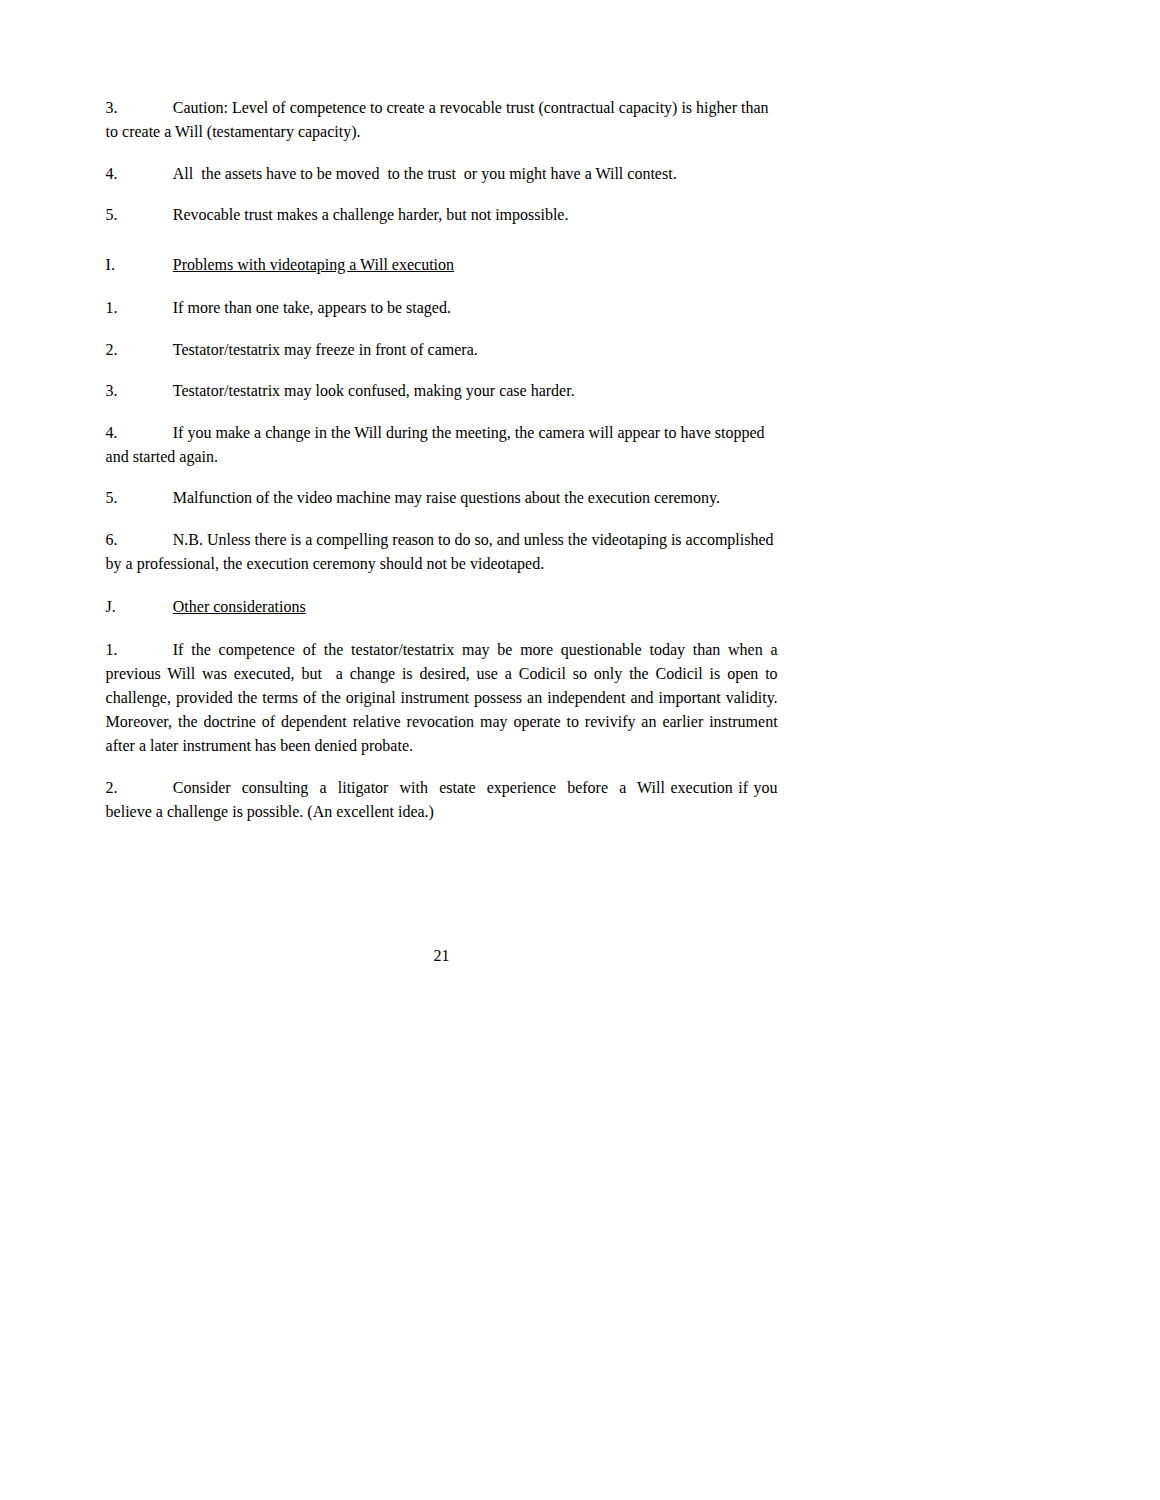3. Caution: Level of competence to create a revocable trust (contractual capacity) is higher than to create a Will (testamentary capacity).
4. All the assets have to be moved to the trust or you might have a Will contest.
5. Revocable trust makes a challenge harder, but not impossible.
I. Problems with videotaping a Will execution
1. If more than one take, appears to be staged.
2. Testator/testatrix may freeze in front of camera.
3. Testator/testatrix may look confused, making your case harder.
4. If you make a change in the Will during the meeting, the camera will appear to have stopped and started again.
5. Malfunction of the video machine may raise questions about the execution ceremony.
6. N.B. Unless there is a compelling reason to do so, and unless the videotaping is accomplished by a professional, the execution ceremony should not be videotaped.
J. Other considerations
1. If the competence of the testator/testatrix may be more questionable today than when a previous Will was executed, but a change is desired, use a Codicil so only the Codicil is open to challenge, provided the terms of the original instrument possess an independent and important validity. Moreover, the doctrine of dependent relative revocation may operate to revivify an earlier instrument after a later instrument has been denied probate.
2. Consider consulting a litigator with estate experience before a Will execution if you believe a challenge is possible. (An excellent idea.)
21